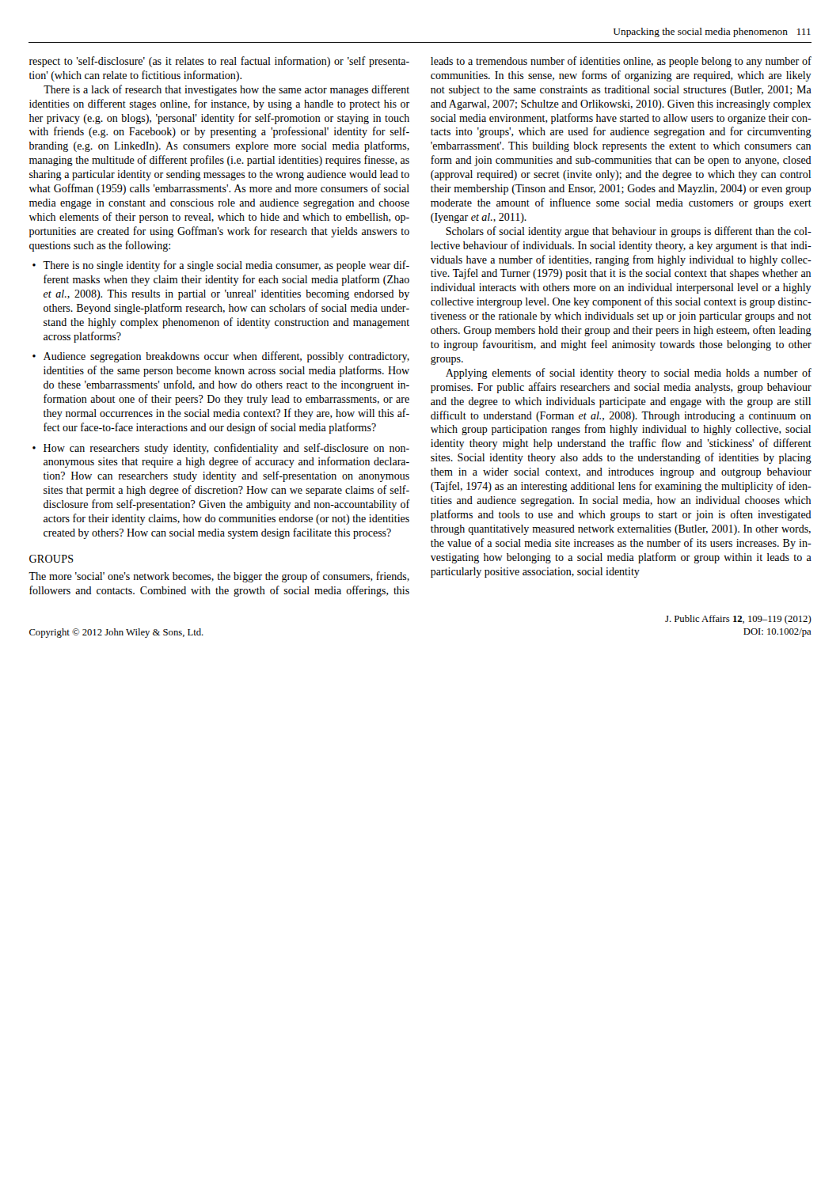Unpacking the social media phenomenon 111
respect to 'self-disclosure' (as it relates to real factual information) or 'self presentation' (which can relate to fictitious information).
There is a lack of research that investigates how the same actor manages different identities on different stages online, for instance, by using a handle to protect his or her privacy (e.g. on blogs), 'personal' identity for self-promotion or staying in touch with friends (e.g. on Facebook) or by presenting a 'professional' identity for self-branding (e.g. on LinkedIn). As consumers explore more social media platforms, managing the multitude of different profiles (i.e. partial identities) requires finesse, as sharing a particular identity or sending messages to the wrong audience would lead to what Goffman (1959) calls 'embarrassments'. As more and more consumers of social media engage in constant and conscious role and audience segregation and choose which elements of their person to reveal, which to hide and which to embellish, opportunities are created for using Goffman's work for research that yields answers to questions such as the following:
There is no single identity for a single social media consumer, as people wear different masks when they claim their identity for each social media platform (Zhao et al., 2008). This results in partial or 'unreal' identities becoming endorsed by others. Beyond single-platform research, how can scholars of social media understand the highly complex phenomenon of identity construction and management across platforms?
Audience segregation breakdowns occur when different, possibly contradictory, identities of the same person become known across social media platforms. How do these 'embarrassments' unfold, and how do others react to the incongruent information about one of their peers? Do they truly lead to embarrassments, or are they normal occurrences in the social media context? If they are, how will this affect our face-to-face interactions and our design of social media platforms?
How can researchers study identity, confidentiality and self-disclosure on non-anonymous sites that require a high degree of accuracy and information declaration? How can researchers study identity and self-presentation on anonymous sites that permit a high degree of discretion? How can we separate claims of self-disclosure from self-presentation? Given the ambiguity and non-accountability of actors for their identity claims, how do communities endorse (or not) the identities created by others? How can social media system design facilitate this process?
Groups
The more 'social' one's network becomes, the bigger the group of consumers, friends, followers and contacts. Combined with the growth of social media offerings, this leads to a tremendous number of identities online, as people belong to any number of communities. In this sense, new forms of organizing are required, which are likely not subject to the same constraints as traditional social structures (Butler, 2001; Ma and Agarwal, 2007; Schultze and Orlikowski, 2010). Given this increasingly complex social media environment, platforms have started to allow users to organize their contacts into 'groups', which are used for audience segregation and for circumventing 'embarrassment'. This building block represents the extent to which consumers can form and join communities and sub-communities that can be open to anyone, closed (approval required) or secret (invite only); and the degree to which they can control their membership (Tinson and Ensor, 2001; Godes and Mayzlin, 2004) or even group moderate the amount of influence some social media customers or groups exert (Iyengar et al., 2011).
Scholars of social identity argue that behaviour in groups is different than the collective behaviour of individuals. In social identity theory, a key argument is that individuals have a number of identities, ranging from highly individual to highly collective. Tajfel and Turner (1979) posit that it is the social context that shapes whether an individual interacts with others more on an individual interpersonal level or a highly collective intergroup level. One key component of this social context is group distinctiveness or the rationale by which individuals set up or join particular groups and not others. Group members hold their group and their peers in high esteem, often leading to ingroup favouritism, and might feel animosity towards those belonging to other groups.
Applying elements of social identity theory to social media holds a number of promises. For public affairs researchers and social media analysts, group behaviour and the degree to which individuals participate and engage with the group are still difficult to understand (Forman et al., 2008). Through introducing a continuum on which group participation ranges from highly individual to highly collective, social identity theory might help understand the traffic flow and 'stickiness' of different sites. Social identity theory also adds to the understanding of identities by placing them in a wider social context, and introduces ingroup and outgroup behaviour (Tajfel, 1974) as an interesting additional lens for examining the multiplicity of identities and audience segregation. In social media, how an individual chooses which platforms and tools to use and which groups to start or join is often investigated through quantitatively measured network externalities (Butler, 2001). In other words, the value of a social media site increases as the number of its users increases. By investigating how belonging to a social media platform or group within it leads to a particularly positive association, social identity
Copyright © 2012 John Wiley & Sons, Ltd.
J. Public Affairs 12, 109–119 (2012) DOI: 10.1002/pa